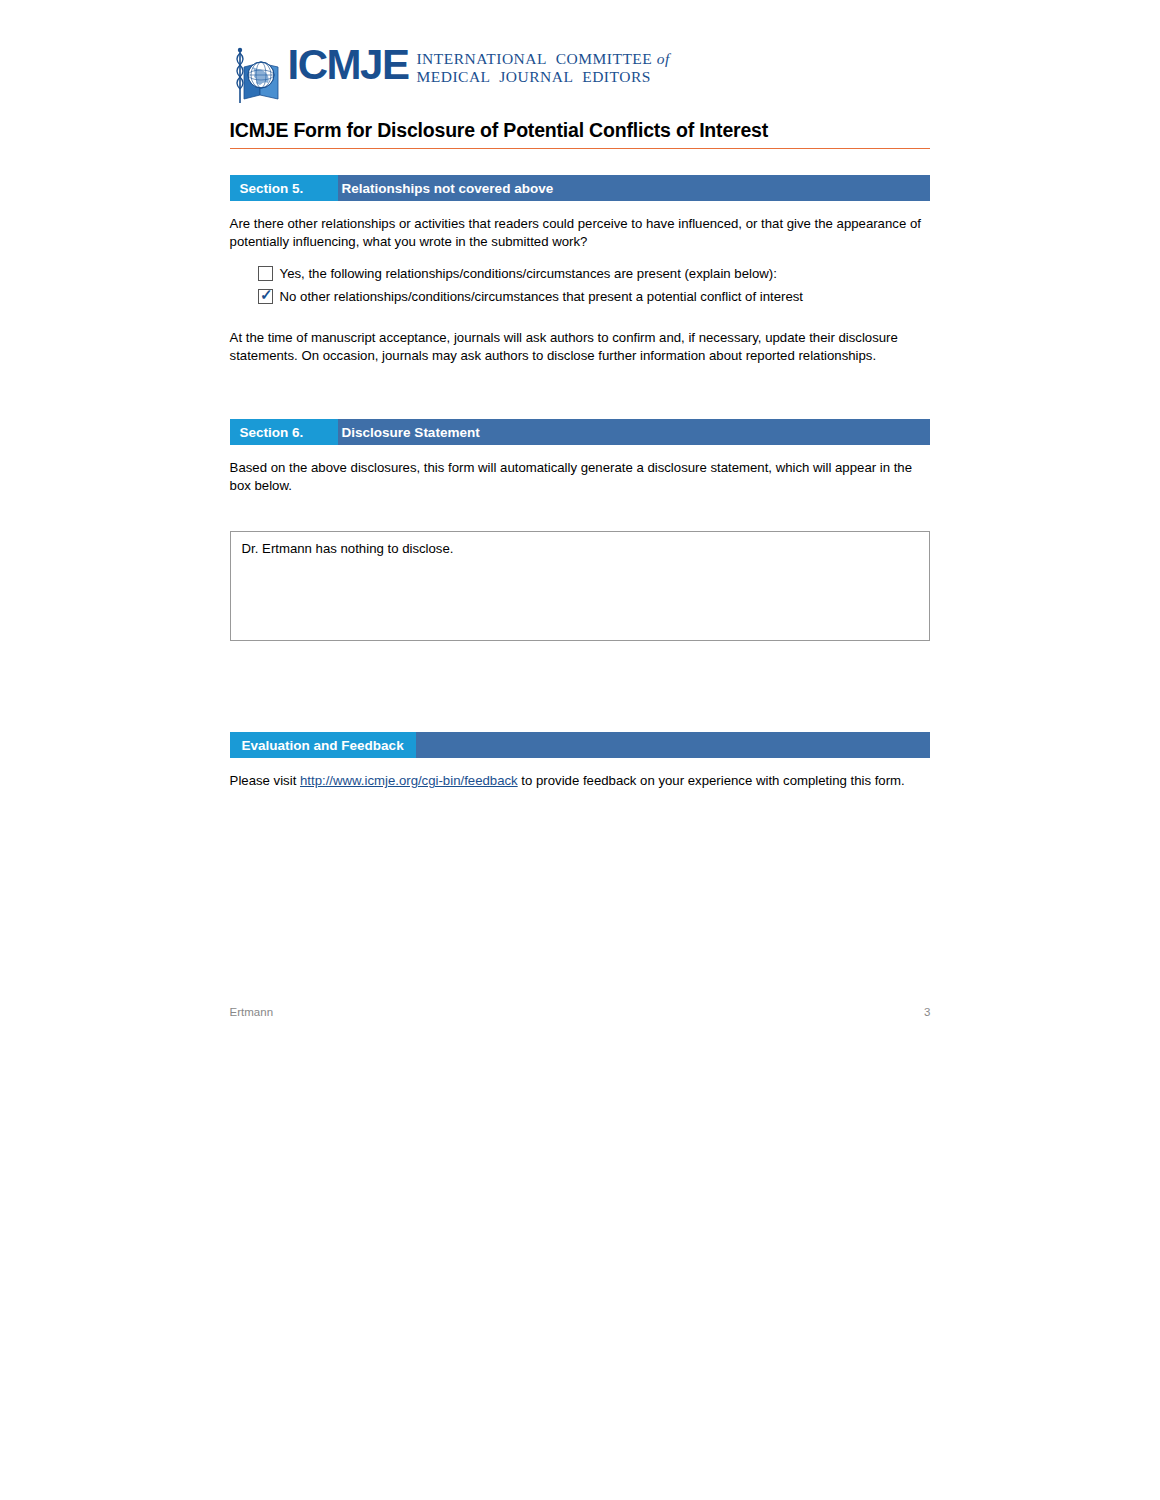ICMJE
INTERNATIONAL COMMITTEE of MEDICAL JOURNAL EDITORS
ICMJE Form for Disclosure of Potential Conflicts of Interest
Section 5.
Relationships not covered above
Are there other relationships or activities that readers could perceive to have influenced, or that give the appearance of potentially influencing, what you wrote in the submitted work?
Yes, the following relationships/conditions/circumstances are present (explain below):
No other relationships/conditions/circumstances that present a potential conflict of interest
At the time of manuscript acceptance, journals will ask authors to confirm and, if necessary, update their disclosure statements. On occasion, journals may ask authors to disclose further information about reported relationships.
Section 6.
Disclosure Statement
Based on the above disclosures, this form will automatically generate a disclosure statement, which will appear in the box below.
Dr. Ertmann has nothing to disclose.
Evaluation and Feedback
Please visit http://www.icmje.org/cgi-bin/feedback to provide feedback on your experience with completing this form.
Ertmann 3